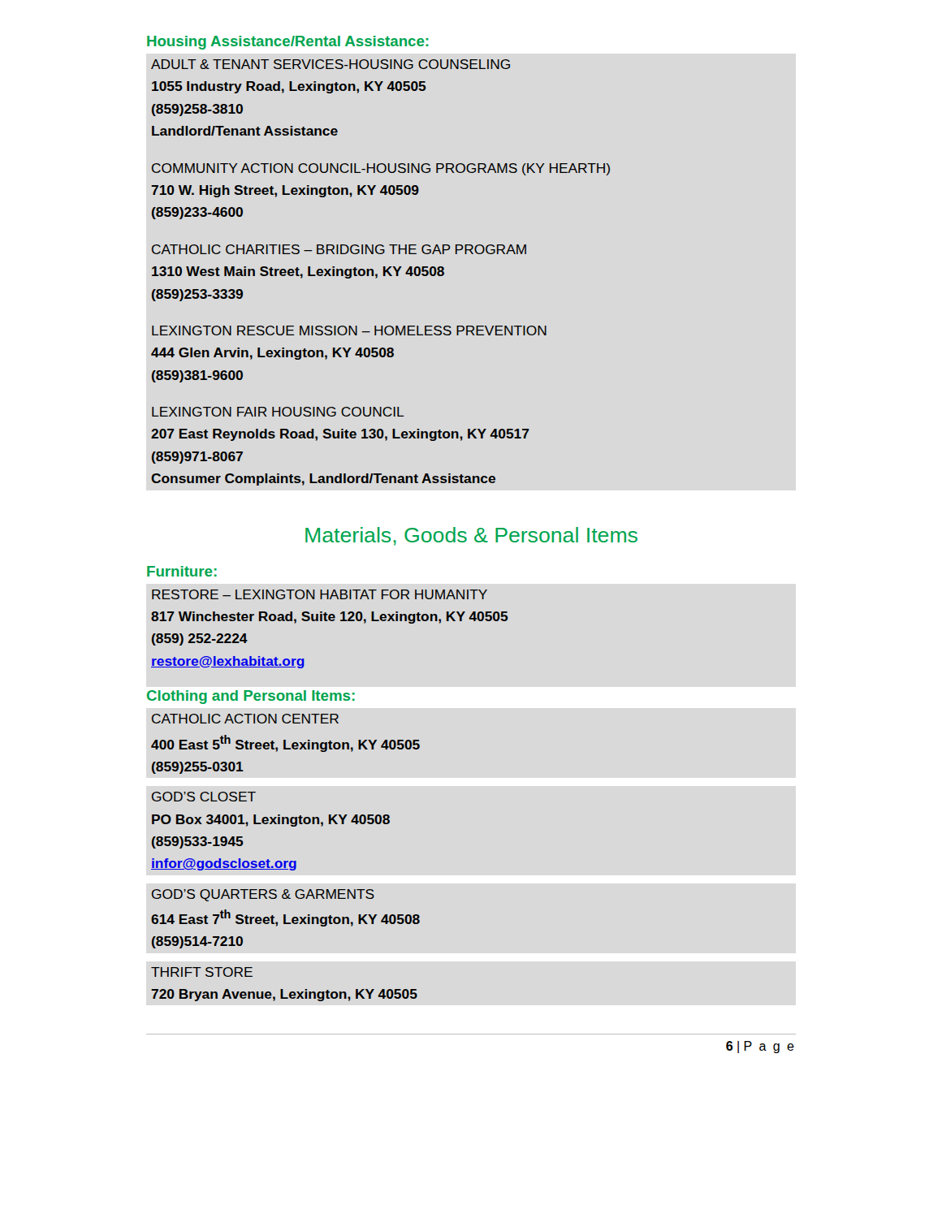Housing Assistance/Rental Assistance:
| ADULT & TENANT SERVICES-HOUSING COUNSELING |
| 1055 Industry Road, Lexington, KY 40505 |
| (859)258-3810 |
| Landlord/Tenant Assistance |
| COMMUNITY ACTION COUNCIL-HOUSING PROGRAMS (KY HEARTH) |
| 710 W. High Street, Lexington, KY 40509 |
| (859)233-4600 |
| CATHOLIC CHARITIES – BRIDGING THE GAP PROGRAM |
| 1310 West Main Street, Lexington, KY 40508 |
| (859)253-3339 |
| LEXINGTON RESCUE MISSION – HOMELESS PREVENTION |
| 444 Glen Arvin, Lexington, KY 40508 |
| (859)381-9600 |
| LEXINGTON FAIR HOUSING COUNCIL |
| 207 East Reynolds Road, Suite 130, Lexington, KY 40517 |
| (859)971-8067 |
| Consumer Complaints, Landlord/Tenant Assistance |
Materials, Goods & Personal Items
Furniture:
| RESTORE – LEXINGTON HABITAT FOR HUMANITY |
| 817 Winchester Road, Suite 120, Lexington, KY 40505 |
| (859) 252-2224 |
| restore@lexhabitat.org |
Clothing and Personal Items:
| CATHOLIC ACTION CENTER |
| 400 East 5 th Street, Lexington, KY 40505 |
| (859)255-0301 |
| GOD’S CLOSET |
| PO Box 34001, Lexington, KY 40508 |
| (859)533-1945 |
| infor@godscloset.org |
| GOD’S QUARTERS & GARMENTS |
| 614 East 7 th Street, Lexington, KY 40508 |
| (859)514-7210 |
| THRIFT STORE |
| 720 Bryan Avenue, Lexington, KY 40505 |
6 | P a g e